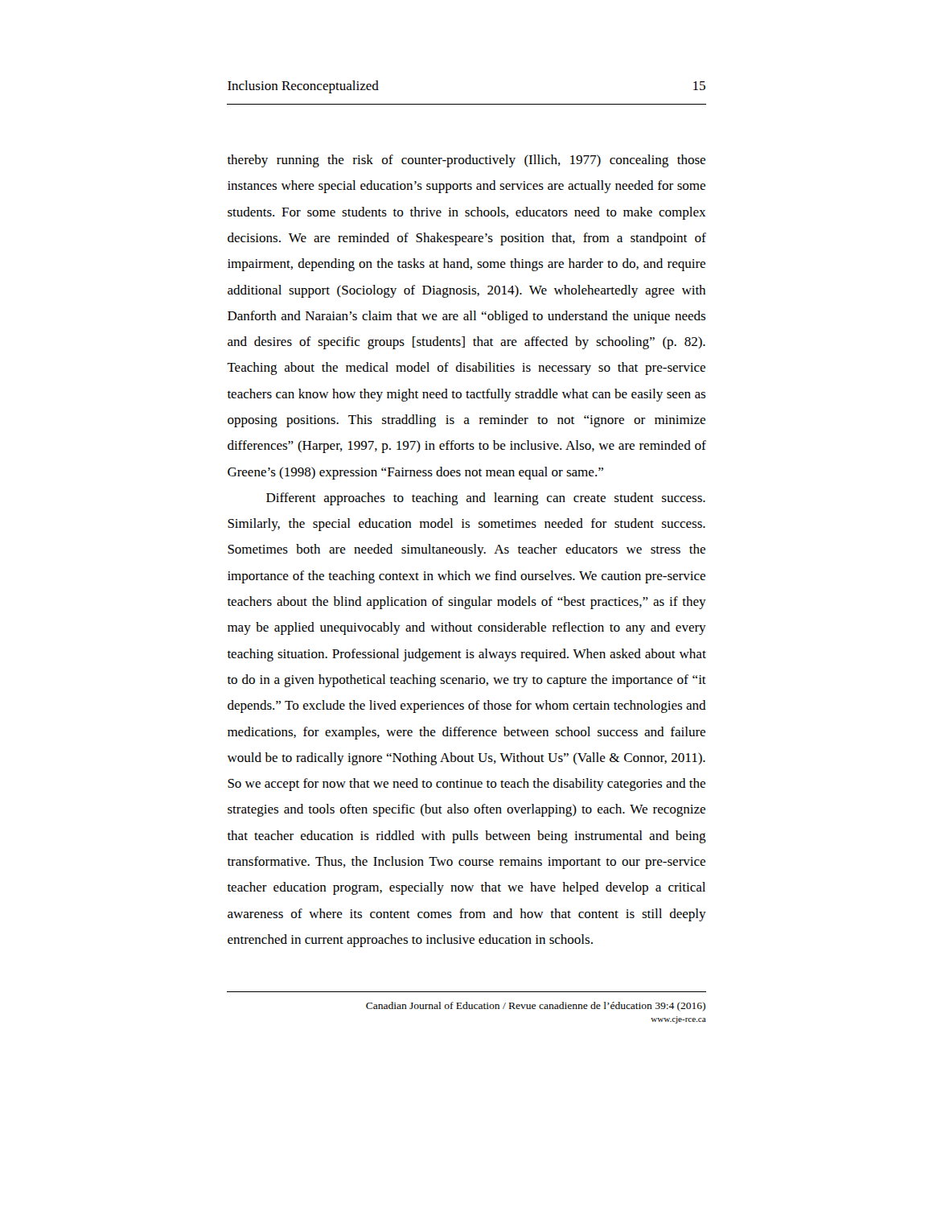Inclusion Reconceptualized 15
thereby running the risk of counter-productively (Illich, 1977) concealing those instances where special education’s supports and services are actually needed for some students. For some students to thrive in schools, educators need to make complex decisions. We are reminded of Shakespeare’s position that, from a standpoint of impairment, depending on the tasks at hand, some things are harder to do, and require additional support (Sociology of Diagnosis, 2014). We wholeheartedly agree with Danforth and Naraian’s claim that we are all “obliged to understand the unique needs and desires of specific groups [students] that are affected by schooling” (p. 82). Teaching about the medical model of disabilities is necessary so that pre-service teachers can know how they might need to tactfully straddle what can be easily seen as opposing positions. This straddling is a reminder to not “ignore or minimize differences” (Harper, 1997, p. 197) in efforts to be inclusive. Also, we are reminded of Greene’s (1998) expression “Fairness does not mean equal or same.”
Different approaches to teaching and learning can create student success. Similarly, the special education model is sometimes needed for student success. Sometimes both are needed simultaneously. As teacher educators we stress the importance of the teaching context in which we find ourselves. We caution pre-service teachers about the blind application of singular models of “best practices,” as if they may be applied unequivocably and without considerable reflection to any and every teaching situation. Professional judgement is always required. When asked about what to do in a given hypothetical teaching scenario, we try to capture the importance of “it depends.” To exclude the lived experiences of those for whom certain technologies and medications, for examples, were the difference between school success and failure would be to radically ignore “Nothing About Us, Without Us” (Valle & Connor, 2011). So we accept for now that we need to continue to teach the disability categories and the strategies and tools often specific (but also often overlapping) to each. We recognize that teacher education is riddled with pulls between being instrumental and being transformative. Thus, the Inclusion Two course remains important to our pre-service teacher education program, especially now that we have helped develop a critical awareness of where its content comes from and how that content is still deeply entrenched in current approaches to inclusive education in schools.
Canadian Journal of Education / Revue canadienne de l’éducation 39:4 (2016) www.cje-rce.ca